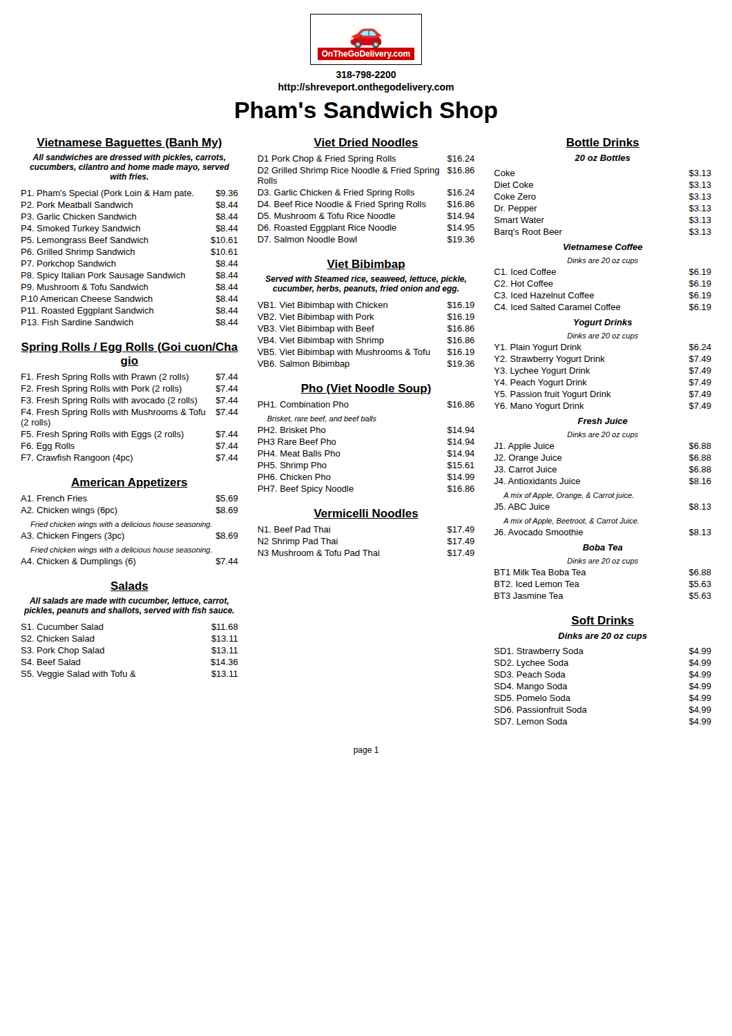🚗
OnTheGoDelivery.com
318-798-2200
http://shreveport.onthegodelivery.com
Pham's Sandwich Shop
Vietnamese Baguettes (Banh My)
All sandwiches are dressed with pickles, carrots, cucumbers, cilantro and home made mayo, served with fries.
P1. Pham's Special (Pork Loin & Ham pate.$9.36
P2. Pork Meatball Sandwich$8.44
P3. Garlic Chicken Sandwich$8.44
P4. Smoked Turkey Sandwich$8.44
P5. Lemongrass Beef Sandwich$10.61
P6. Grilled Shrimp Sandwich$10.61
P7. Porkchop Sandwich$8.44
P8. Spicy Italian Pork Sausage Sandwich$8.44
P9. Mushroom & Tofu Sandwich$8.44
P.10 American Cheese Sandwich$8.44
P11. Roasted Eggplant Sandwich$8.44
P13. Fish Sardine Sandwich$8.44
Spring Rolls / Egg Rolls (Goi cuon/Cha gio
F1. Fresh Spring Rolls with Prawn (2 rolls)$7.44
F2. Fresh Spring Rolls with Pork (2 rolls)$7.44
F3. Fresh Spring Rolls with avocado (2 rolls)$7.44
F4. Fresh Spring Rolls with Mushrooms & Tofu (2 rolls)$7.44
F5. Fresh Spring Rolls with Eggs (2 rolls)$7.44
F6. Egg Rolls$7.44
F7. Crawfish Rangoon (4pc)$7.44
American Appetizers
A1. French Fries$5.69
A2. Chicken wings (6pc)$8.69
Fried chicken wings with a delicious house seasoning.
A3. Chicken Fingers (3pc)$8.69
Fried chicken wings with a delicious house seasoning.
A4. Chicken & Dumplings (6)$7.44
Salads
All salads are made with cucumber, lettuce, carrot, pickles, peanuts and shallots, served with fish sauce.
S1. Cucumber Salad$11.68
S2. Chicken Salad$13.11
S3. Pork Chop Salad$13.11
S4. Beef Salad$14.36
S5. Veggie Salad with Tofu &$13.11
Viet Dried Noodles
D1 Pork Chop & Fried Spring Rolls$16.24
D2 Grilled Shrimp Rice Noodle & Fried Spring Rolls$16.86
D3. Garlic Chicken & Fried Spring Rolls$16.24
D4. Beef Rice Noodle & Fried Spring Rolls$16.86
D5. Mushroom & Tofu Rice Noodle$14.94
D6. Roasted Eggplant Rice Noodle$14.95
D7. Salmon Noodle Bowl$19.36
Viet Bibimbap
Served with Steamed rice, seaweed, lettuce, pickle, cucumber, herbs, peanuts, fried onion and egg.
VB1. Viet Bibimbap with Chicken$16.19
VB2. Viet Bibimbap with Pork$16.19
VB3. Viet Bibimbap with Beef$16.86
VB4. Viet Bibimbap with Shrimp$16.86
VB5. Viet Bibimbap with Mushrooms & Tofu$16.19
VB6. Salmon Bibimbap$19.36
Pho (Viet Noodle Soup)
PH1. Combination Pho$16.86
Brisket, rare beef, and beef balls
PH2. Brisket Pho$14.94
PH3 Rare Beef Pho$14.94
PH4. Meat Balls Pho$14.94
PH5. Shrimp Pho$15.61
PH6. Chicken Pho$14.99
PH7. Beef Spicy Noodle$16.86
Vermicelli Noodles
N1. Beef Pad Thai$17.49
N2 Shrimp Pad Thai$17.49
N3 Mushroom & Tofu Pad Thai$17.49
Bottle Drinks
20 oz Bottles
Coke$3.13
Diet Coke$3.13
Coke Zero$3.13
Dr. Pepper$3.13
Smart Water$3.13
Barq's Root Beer$3.13
Vietnamese Coffee
Dinks are 20 oz cups
C1. Iced Coffee$6.19
C2. Hot Coffee$6.19
C3. Iced Hazelnut Coffee$6.19
C4. Iced Salted Caramel Coffee$6.19
Yogurt Drinks
Dinks are 20 oz cups
Y1. Plain Yogurt Drink$6.24
Y2. Strawberry Yogurt Drink$7.49
Y3. Lychee Yogurt Drink$7.49
Y4. Peach Yogurt Drink$7.49
Y5. Passion fruit Yogurt Drink$7.49
Y6. Mano Yogurt Drink$7.49
Fresh Juice
Dinks are 20 oz cups
J1. Apple Juice$6.88
J2. Orange Juice$6.88
J3. Carrot Juice$6.88
J4. Antioxidants Juice$8.16
A mix of Apple, Orange, & Carrot juice.
J5. ABC Juice$8.13
A mix of Apple, Beetroot, & Carrot Juice.
J6. Avocado Smoothie$8.13
Boba Tea
Dinks are 20 oz cups
BT1 Milk Tea Boba Tea$6.88
BT2. Iced Lemon Tea$5.63
BT3 Jasmine Tea$5.63
Soft Drinks
Dinks are 20 oz cups
SD1. Strawberry Soda$4.99
SD2. Lychee Soda$4.99
SD3. Peach Soda$4.99
SD4. Mango Soda$4.99
SD5. Pomelo Soda$4.99
SD6. Passionfruit Soda$4.99
SD7. Lemon Soda$4.99
page 1